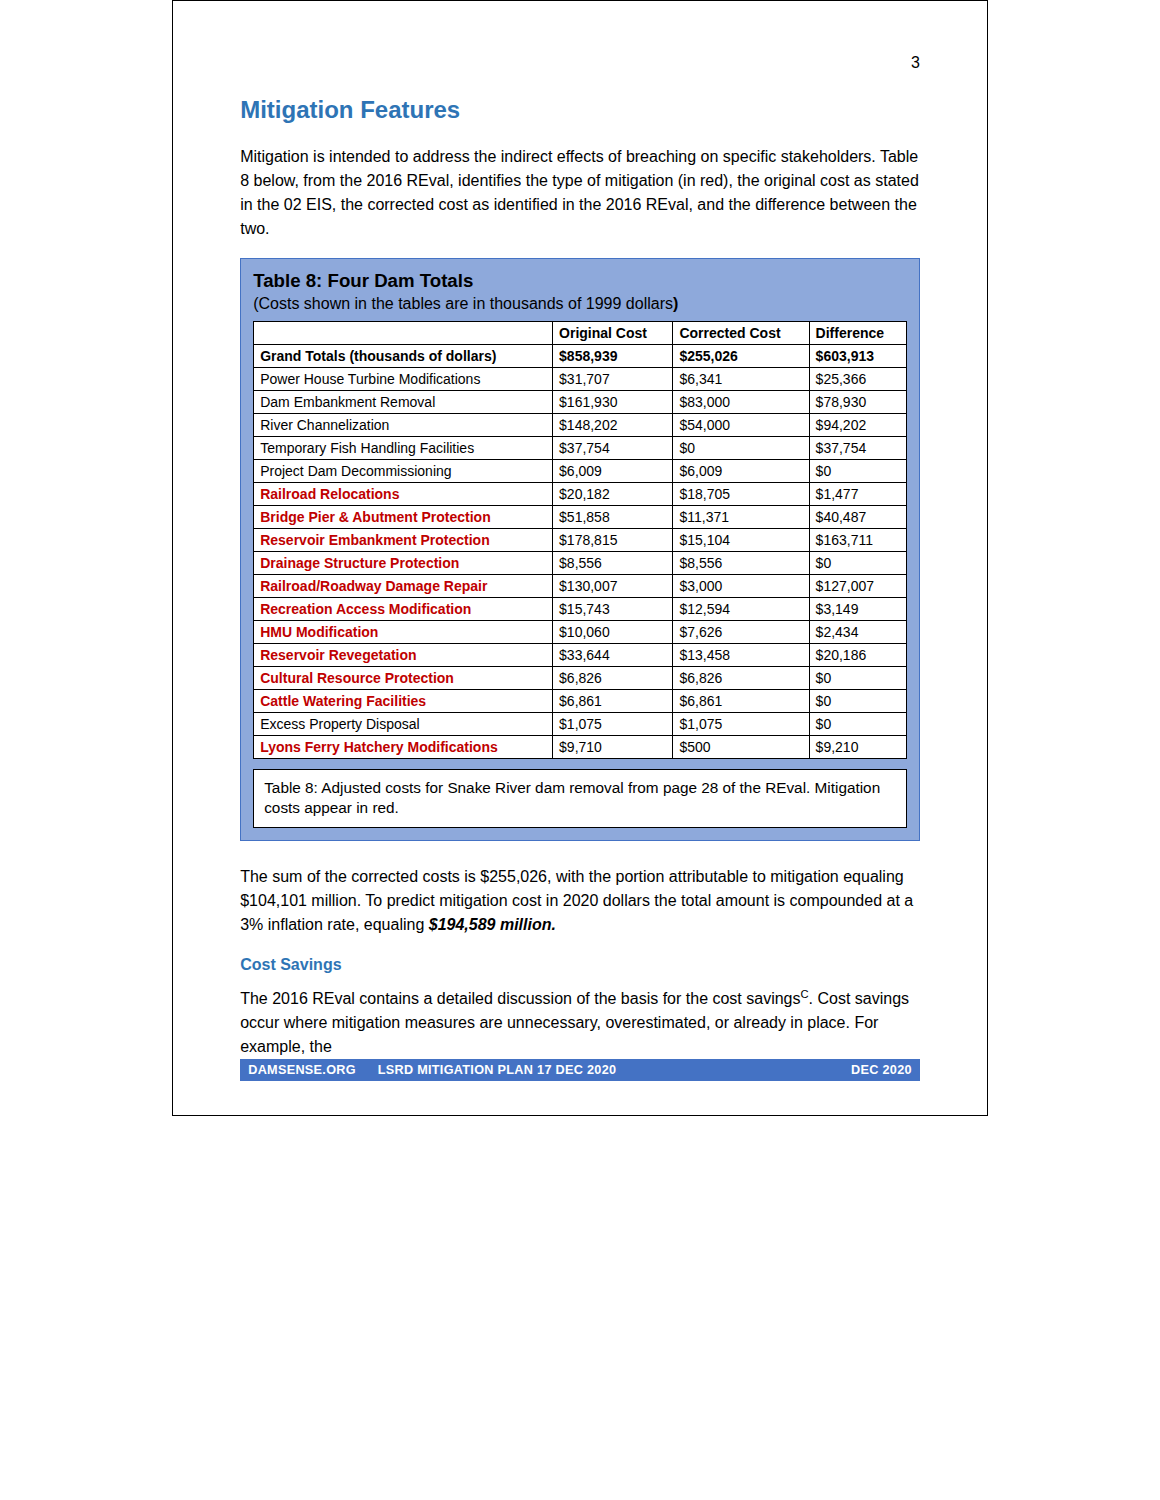3
Mitigation Features
Mitigation is intended to address the indirect effects of breaching on specific stakeholders. Table 8 below, from the 2016 REval, identifies the type of mitigation (in red), the original cost as stated in the 02 EIS, the corrected cost as identified in the 2016 REval, and the difference between the two.
Table 8: Four Dam Totals
(Costs shown in the tables are in thousands of 1999 dollars)
| | Original Cost | Corrected Cost | Difference |
| Grand Totals (thousands of dollars) | $858,939 | $255,026 | $603,913 |
| Power House Turbine Modifications | $31,707 | $6,341 | $25,366 |
| Dam Embankment Removal | $161,930 | $83,000 | $78,930 |
| River Channelization | $148,202 | $54,000 | $94,202 |
| Temporary Fish Handling Facilities | $37,754 | $0 | $37,754 |
| Project Dam Decommissioning | $6,009 | $6,009 | $0 |
| Railroad Relocations | $20,182 | $18,705 | $1,477 |
| Bridge Pier & Abutment Protection | $51,858 | $11,371 | $40,487 |
| Reservoir Embankment Protection | $178,815 | $15,104 | $163,711 |
| Drainage Structure Protection | $8,556 | $8,556 | $0 |
| Railroad/Roadway Damage Repair | $130,007 | $3,000 | $127,007 |
| Recreation Access Modification | $15,743 | $12,594 | $3,149 |
| HMU Modification | $10,060 | $7,626 | $2,434 |
| Reservoir Revegetation | $33,644 | $13,458 | $20,186 |
| Cultural Resource Protection | $6,826 | $6,826 | $0 |
| Cattle Watering Facilities | $6,861 | $6,861 | $0 |
| Excess Property Disposal | $1,075 | $1,075 | $0 |
| Lyons Ferry Hatchery Modifications | $9,710 | $500 | $9,210 |
Table 8: Adjusted costs for Snake River dam removal from page 28 of the REval. Mitigation costs appear in red.
The sum of the corrected costs is $255,026, with the portion attributable to mitigation equaling $104,101 million. To predict mitigation cost in 2020 dollars the total amount is compounded at a 3% inflation rate, equaling $194,589 million.
Cost Savings
The 2016 REval contains a detailed discussion of the basis for the cost savingsC. Cost savings occur where mitigation measures are unnecessary, overestimated, or already in place. For example, the
DAMSENSE.ORG LSRD MITIGATION PLAN 17 DEC 2020
DEC 2020